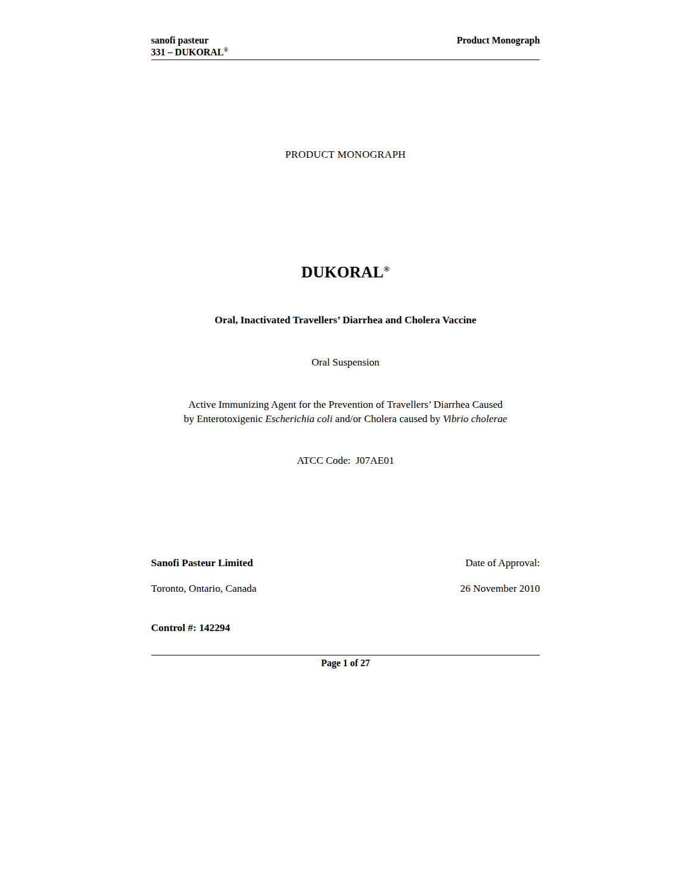sanofi pasteur
331 – DUKORAL®
Product Monograph
PRODUCT MONOGRAPH
DUKORAL®
Oral, Inactivated Travellers’ Diarrhea and Cholera Vaccine
Oral Suspension
Active Immunizing Agent for the Prevention of Travellers’ Diarrhea Caused
by Enterotoxigenic Escherichia coli and/or Cholera caused by Vibrio cholerae
ATCC Code: J07AE01
Sanofi Pasteur Limited
Toronto, Ontario, Canada
Date of Approval:
26 November 2010
Control #: 142294
Page 1 of 27